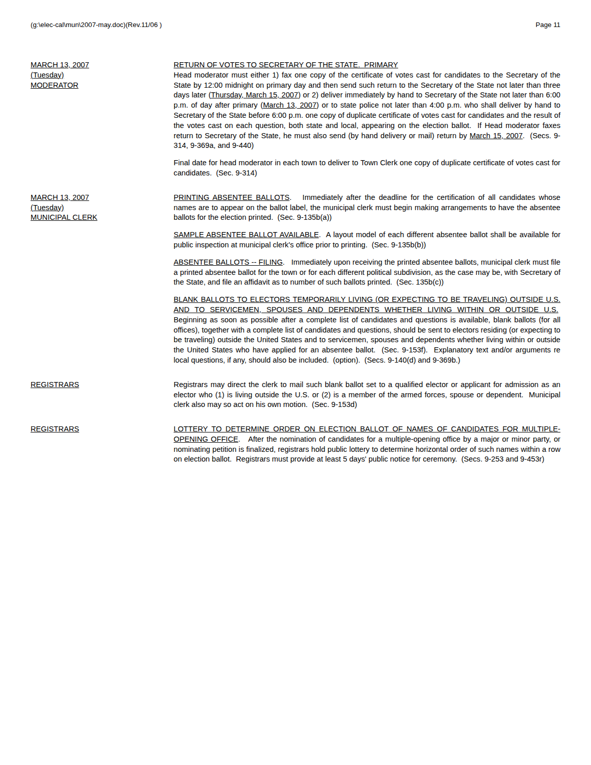(g:\elec-cal\mun\2007-may.doc)(Rev.11/06 ) Page 11
| MARCH 13, 2007 (Tuesday) MODERATOR | RETURN OF VOTES TO SECRETARY OF THE STATE. PRIMARY Head moderator must either 1) fax one copy of the certificate of votes cast for candidates to the Secretary of the State by 12:00 midnight on primary day and then send such return to the Secretary of the State not later than three days later ( Thursday, March 15, 2007 ) or 2) deliver immediately by hand to Secretary of the State not later than 6:00 p.m. of day after primary ( March 13, 2007 ) or to state police not later than 4:00 p.m. who shall deliver by hand to Secretary of the State before 6:00 p.m. one copy of duplicate certificate of votes cast for candidates and the result of the votes cast on each question, both state and local, appearing on the election ballot. If Head moderator faxes return to Secretary of the State, he must also send (by hand delivery or mail) return by March 15, 2007 . (Secs. 9-314, 9-369a, and 9-440) Final date for head moderator in each town to deliver to Town Clerk one copy of duplicate certificate of votes cast for candidates. (Sec. 9-314) |
| MARCH 13, 2007 (Tuesday) MUNICIPAL CLERK | PRINTING ABSENTEE BALLOTS . Immediately after the deadline for the certification of all candidates whose names are to appear on the ballot label, the municipal clerk must begin making arrangements to have the absentee ballots for the election printed. (Sec. 9-135b(a)) SAMPLE ABSENTEE BALLOT AVAILABLE . A layout model of each different absentee ballot shall be available for public inspection at municipal clerk's office prior to printing. (Sec. 9-135b(b)) ABSENTEE BALLOTS -- FILING . Immediately upon receiving the printed absentee ballots, municipal clerk must file a printed absentee ballot for the town or for each different political subdivision, as the case may be, with Secretary of the State, and file an affidavit as to number of such ballots printed. (Sec. 135b(c)) BLANK BALLOTS TO ELECTORS TEMPORARILY LIVING (OR EXPECTING TO BE TRAVELING) OUTSIDE U.S. AND TO SERVICEMEN, SPOUSES AND DEPENDENTS WHETHER LIVING WITHIN OR OUTSIDE U.S. Beginning as soon as possible after a complete list of candidates and questions is available, blank ballots (for all offices), together with a complete list of candidates and questions, should be sent to electors residing (or expecting to be traveling) outside the United States and to servicemen, spouses and dependents whether living within or outside the United States who have applied for an absentee ballot. (Sec. 9-153f). Explanatory text and/or arguments re local questions, if any, should also be included. (option). (Secs. 9-140(d) and 9-369b.) |
| REGISTRARS | Registrars may direct the clerk to mail such blank ballot set to a qualified elector or applicant for admission as an elector who (1) is living outside the U.S. or (2) is a member of the armed forces, spouse or dependent. Municipal clerk also may so act on his own motion. (Sec. 9-153d) |
| REGISTRARS | LOTTERY TO DETERMINE ORDER ON ELECTION BALLOT OF NAMES OF CANDIDATES FOR MULTIPLE-OPENING OFFICE . After the nomination of candidates for a multiple-opening office by a major or minor party, or nominating petition is finalized, registrars hold public lottery to determine horizontal order of such names within a row on election ballot. Registrars must provide at least 5 days' public notice for ceremony. (Secs. 9-253 and 9-453r) |